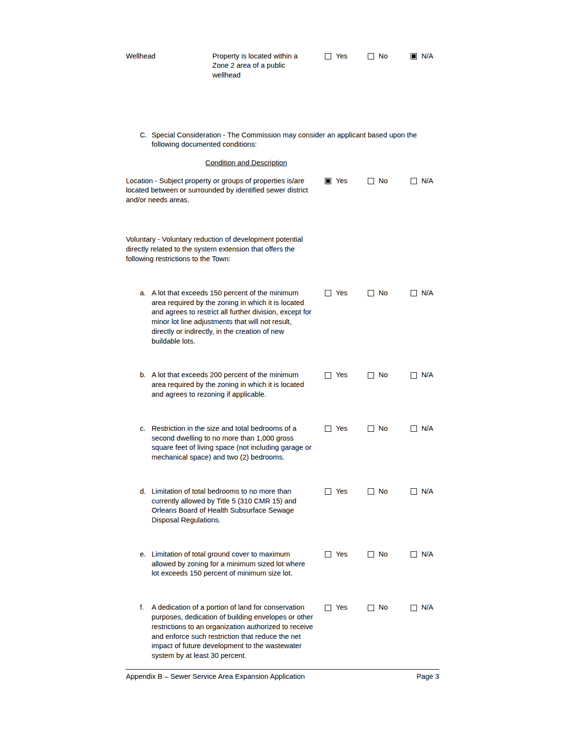Wellhead
Property is located within a Zone 2 area of a public wellhead
Yes No N/A
C.
Special Consideration - The Commission may consider an applicant based upon the following documented conditions:
Condition and Description
Location - Subject property or groups of properties is/are located between or surrounded by identified sewer district and/or needs areas.
Yes No N/A
Voluntary - Voluntary reduction of development potential directly related to the system extension that offers the following restrictions to the Town:
a.
A lot that exceeds 150 percent of the minimum area required by the zoning in which it is located and agrees to restrict all further division, except for minor lot line adjustments that will not result, directly or indirectly, in the creation of new buildable lots.
Yes No N/A
b.
A lot that exceeds 200 percent of the minimum area required by the zoning in which it is located and agrees to rezoning if applicable.
Yes No N/A
c.
Restriction in the size and total bedrooms of a second dwelling to no more than 1,000 gross square feet of living space (not including garage or mechanical space) and two (2) bedrooms.
Yes No N/A
d.
Limitation of total bedrooms to no more than currently allowed by Title 5 (310 CMR 15) and Orleans Board of Health Subsurface Sewage Disposal Regulations.
Yes No N/A
e.
Limitation of total ground cover to maximum allowed by zoning for a minimum sized lot where lot exceeds 150 percent of minimum size lot.
Yes No N/A
f.
A dedication of a portion of land for conservation purposes, dedication of building envelopes or other restrictions to an organization authorized to receive and enforce such restriction that reduce the net impact of future development to the wastewater system by at least 30 percent.
Yes No N/A
Appendix B – Sewer Service Area Expansion Application
Page 3